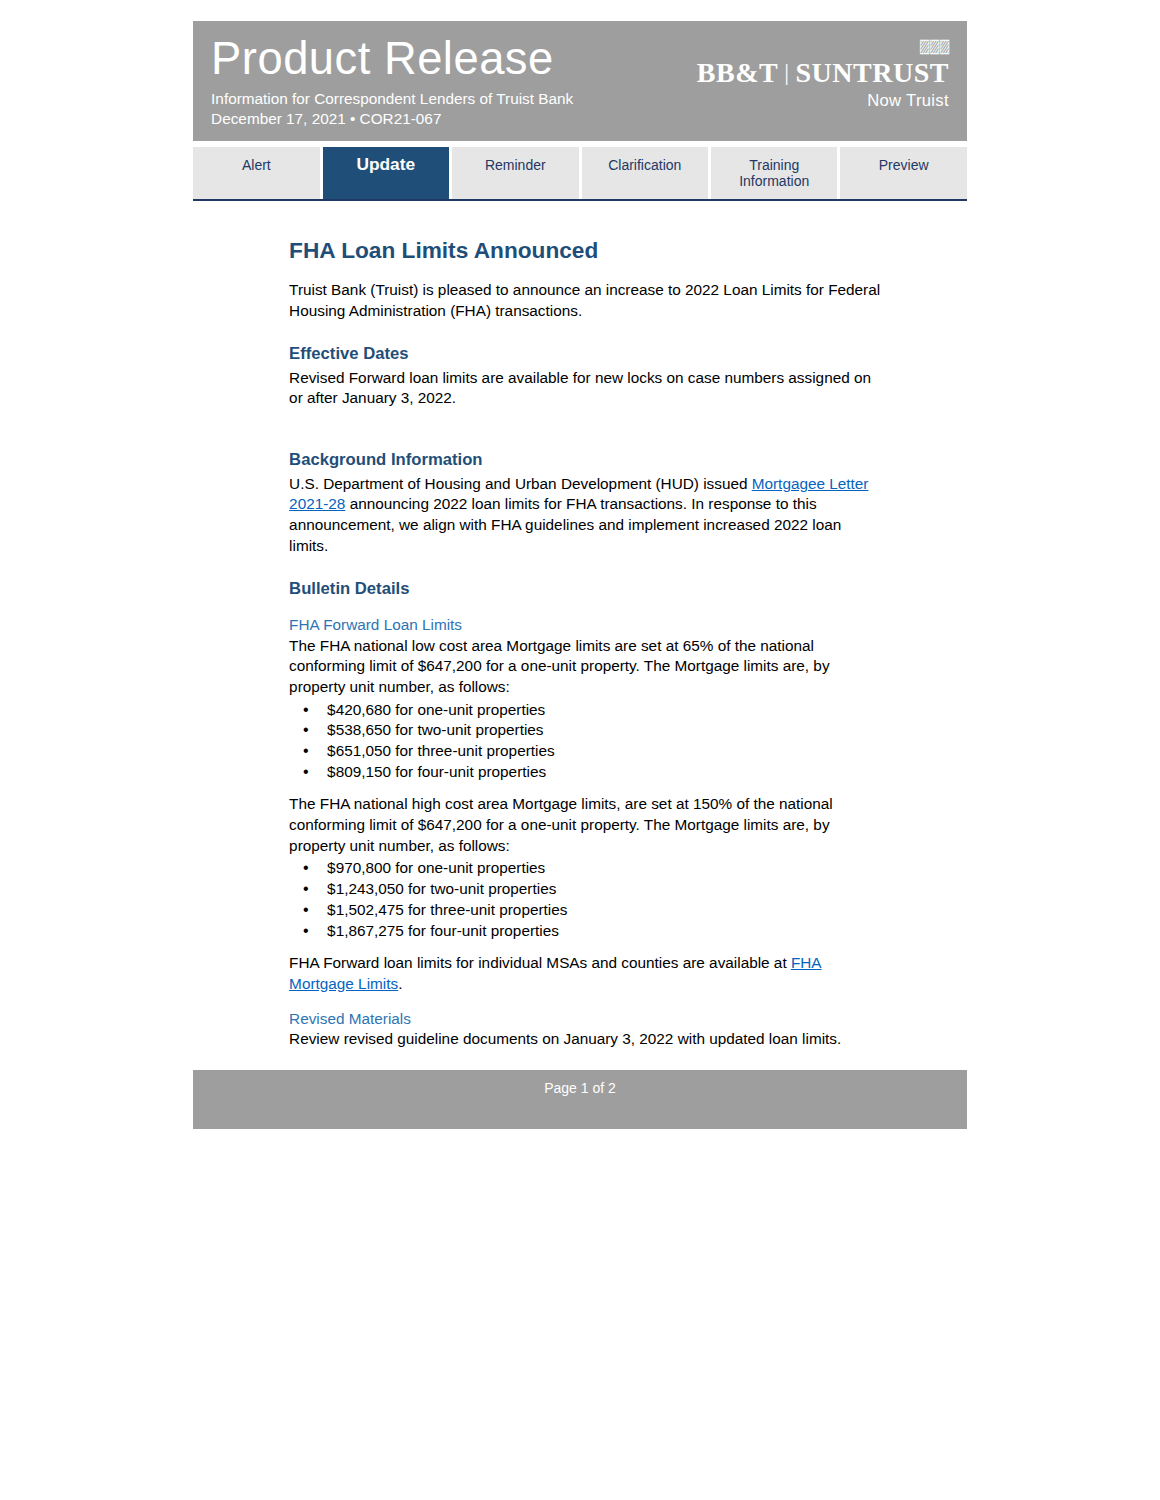Product Release
Information for Correspondent Lenders of Truist Bank
December 17, 2021 • COR21-067
▨▨▨
BB&T|SUNTRUST
Now Truist
Alert
Update
Reminder
Clarification
Training
Information
Preview
FHA Loan Limits Announced
Truist Bank (Truist) is pleased to announce an increase to 2022 Loan Limits for Federal Housing Administration (FHA) transactions.
Effective Dates
Revised Forward loan limits are available for new locks on case numbers assigned on or after January 3, 2022.
Background Information
U.S. Department of Housing and Urban Development (HUD) issued Mortgagee Letter 2021-28 announcing 2022 loan limits for FHA transactions. In response to this announcement, we align with FHA guidelines and implement increased 2022 loan limits.
Bulletin Details
FHA Forward Loan Limits
The FHA national low cost area Mortgage limits are set at 65% of the national conforming limit of $647,200 for a one-unit property. The Mortgage limits are, by property unit number, as follows:
$420,680 for one-unit properties
$538,650 for two-unit properties
$651,050 for three-unit properties
$809,150 for four-unit properties
The FHA national high cost area Mortgage limits, are set at 150% of the national conforming limit of $647,200 for a one-unit property. The Mortgage limits are, by property unit number, as follows:
$970,800 for one-unit properties
$1,243,050 for two-unit properties
$1,502,475 for three-unit properties
$1,867,275 for four-unit properties
FHA Forward loan limits for individual MSAs and counties are available at FHA Mortgage Limits.
Revised Materials
Review revised guideline documents on January 3, 2022 with updated loan limits.
Page 1 of 2